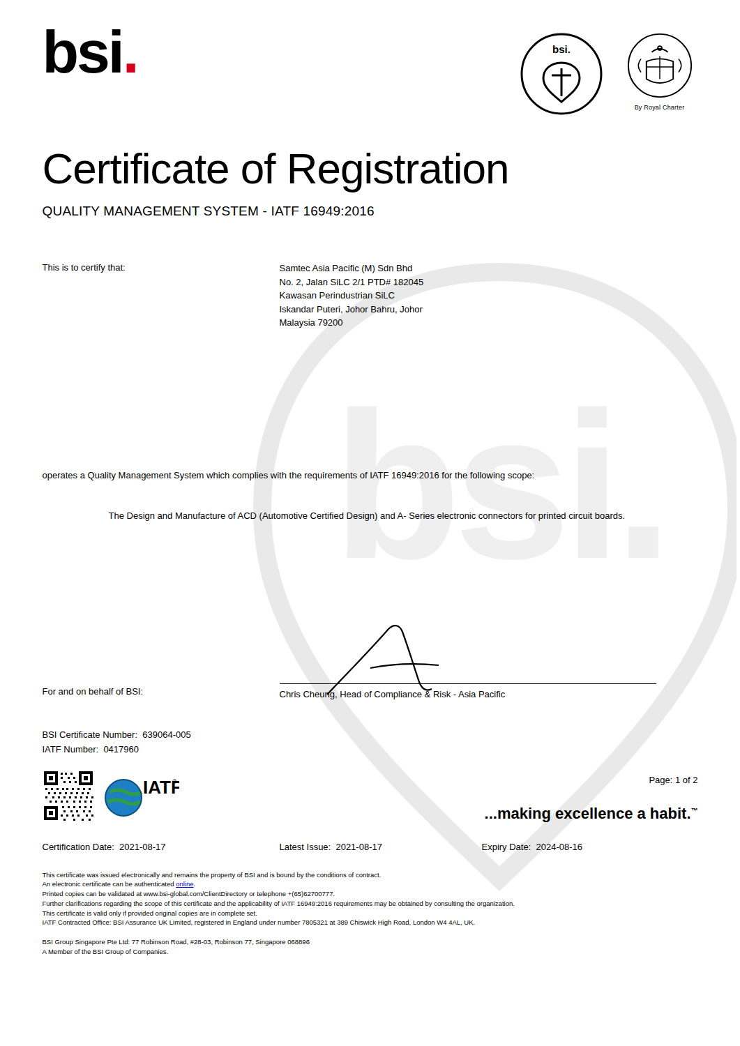bsi.
bsi.
bsi.
By Royal Charter
Certificate of Registration
QUALITY MANAGEMENT SYSTEM - IATF 16949:2016
This is to certify that:
Samtec Asia Pacific (M) Sdn Bhd
No. 2, Jalan SiLC 2/1 PTD# 182045
Kawasan Perindustrian SiLC
Iskandar Puteri, Johor Bahru, Johor
Malaysia 79200
operates a Quality Management System which complies with the requirements of IATF 16949:2016 for the following scope:
The Design and Manufacture of ACD (Automotive Certified Design) and A- Series electronic connectors for printed circuit boards.
For and on behalf of BSI:
Chris Cheung, Head of Compliance & Risk - Asia Pacific
BSI Certificate Number: 639064-005
IATF Number: 0417960
IATF ®
Page: 1 of 2
...making excellence a habit.™
Certification Date: 2021-08-17
Latest Issue: 2021-08-17
Expiry Date: 2024-08-16
This certificate was issued electronically and remains the property of BSI and is bound by the conditions of contract.
An electronic certificate can be authenticated online.
Printed copies can be validated at www.bsi-global.com/ClientDirectory or telephone +(65)62700777.
Further clarifications regarding the scope of this certificate and the applicability of IATF 16949:2016 requirements may be obtained by consulting the organization.
This certificate is valid only if provided original copies are in complete set.
IATF Contracted Office: BSI Assurance UK Limited, registered in England under number 7805321 at 389 Chiswick High Road, London W4 4AL, UK.
BSI Group Singapore Pte Ltd: 77 Robinson Road, #28-03, Robinson 77, Singapore 068896
A Member of the BSI Group of Companies.